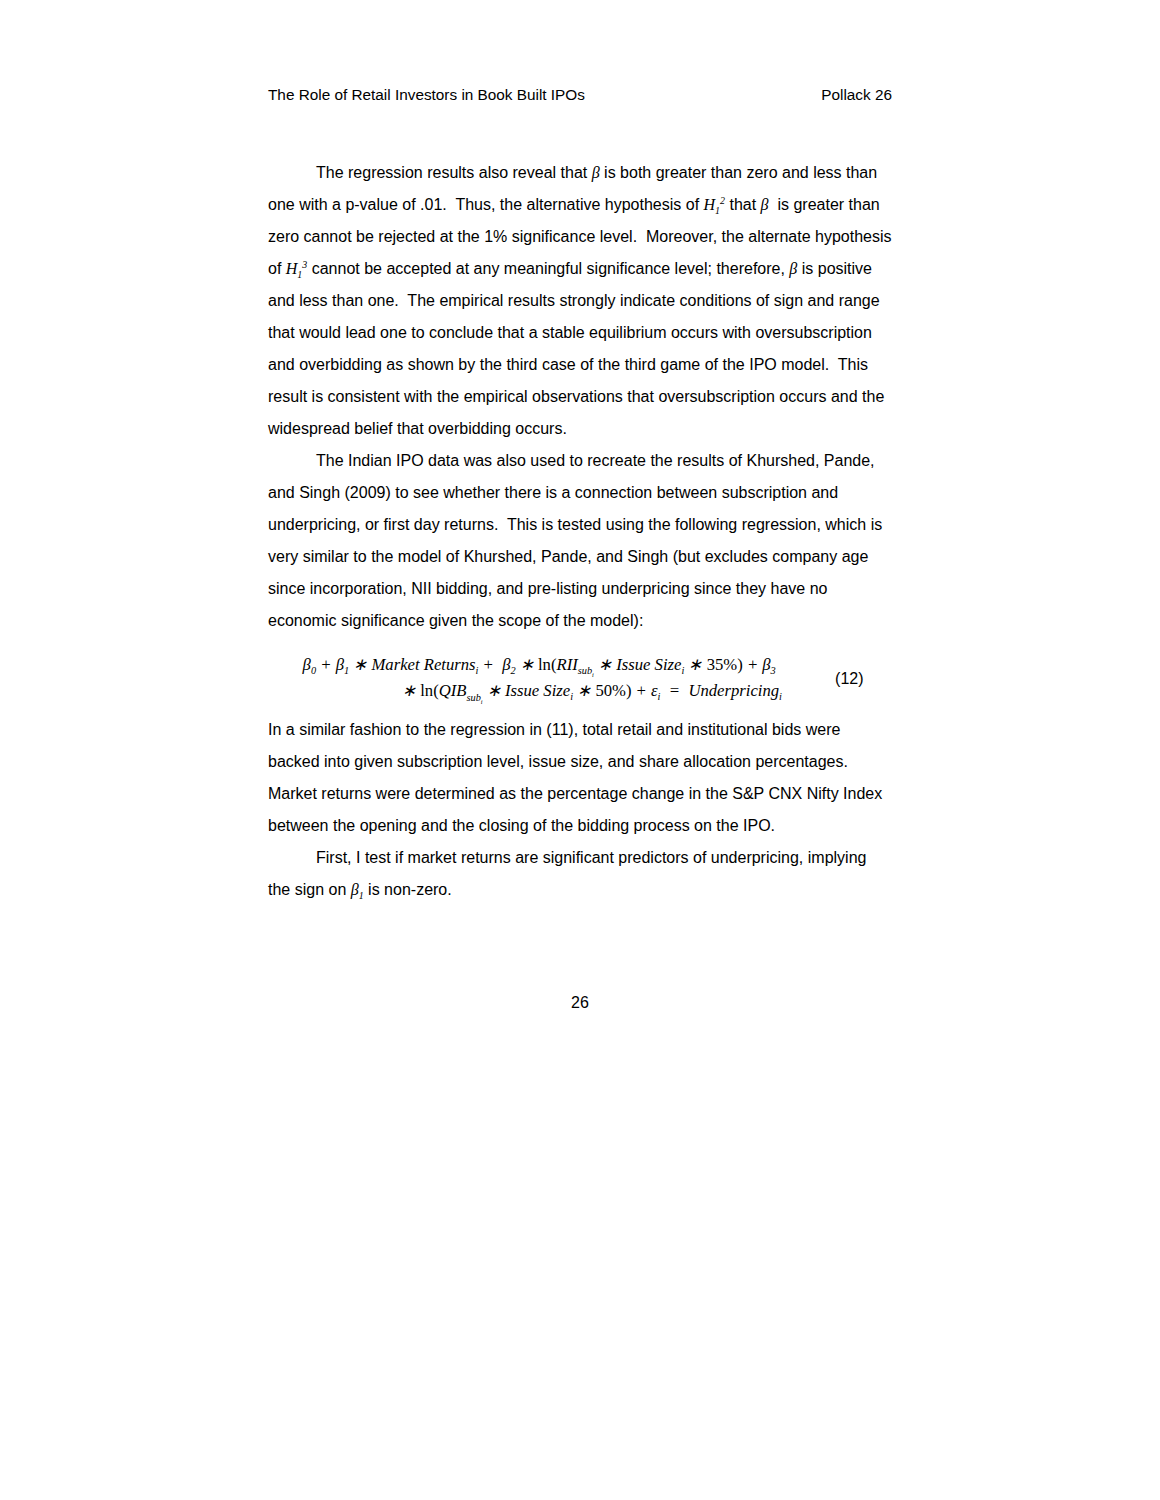The Role of Retail Investors in Book Built IPOs
Pollack 26
The regression results also reveal that β is both greater than zero and less than one with a p-value of .01. Thus, the alternative hypothesis of H12 that β is greater than zero cannot be rejected at the 1% significance level. Moreover, the alternate hypothesis of H13 cannot be accepted at any meaningful significance level; therefore, β is positive and less than one. The empirical results strongly indicate conditions of sign and range that would lead one to conclude that a stable equilibrium occurs with oversubscription and overbidding as shown by the third case of the third game of the IPO model. This result is consistent with the empirical observations that oversubscription occurs and the widespread belief that overbidding occurs.
The Indian IPO data was also used to recreate the results of Khurshed, Pande, and Singh (2009) to see whether there is a connection between subscription and underpricing, or first day returns. This is tested using the following regression, which is very similar to the model of Khurshed, Pande, and Singh (but excludes company age since incorporation, NII bidding, and pre-listing underpricing since they have no economic significance given the scope of the model):
β0 + β1 ∗ Market Returnsi + β2 ∗ ln(RIIsubi ∗ Issue Sizei ∗ 35%) + β3 ∗ ln(QIBsubi ∗ Issue Sizei ∗ 50%) + εi = Underpricingi
(12)
In a similar fashion to the regression in (11), total retail and institutional bids were backed into given subscription level, issue size, and share allocation percentages. Market returns were determined as the percentage change in the S&P CNX Nifty Index between the opening and the closing of the bidding process on the IPO.
First, I test if market returns are significant predictors of underpricing, implying the sign on β1 is non-zero.
26